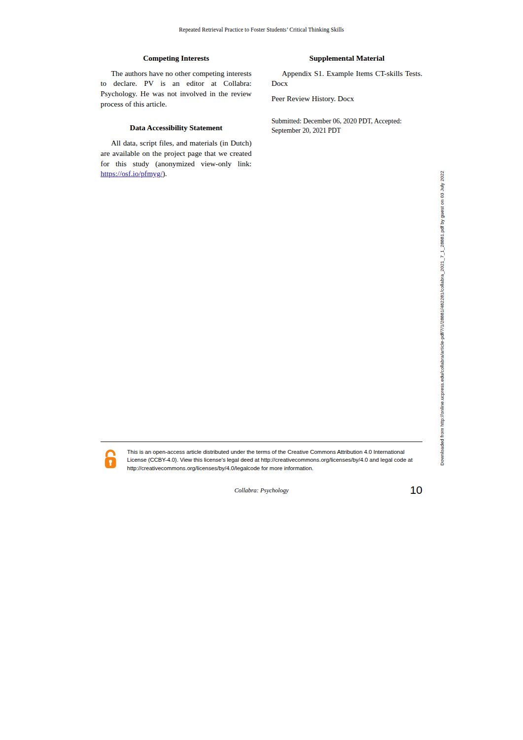Repeated Retrieval Practice to Foster Students’ Critical Thinking Skills
Competing Interests
The authors have no other competing interests to declare. PV is an editor at Collabra: Psychology. He was not involved in the review process of this article.
Data Accessibility Statement
All data, script files, and materials (in Dutch) are available on the project page that we created for this study (anonymized view-only link: https://osf.io/pfmyg/).
Supplemental Material
Appendix S1. Example Items CT-skills Tests. Docx
Peer Review History. Docx
Submitted: December 06, 2020 PDT, Accepted: September 20, 2021 PDT
Downloaded from http://online.ucpress.edu/collabra/article-pdf/7/1/28881/482281/collabra_2021_7_1_28881.pdf by guest on 03 July 2022
This is an open-access article distributed under the terms of the Creative Commons Attribution 4.0 International License (CCBY-4.0). View this license's legal deed at http://creativecommons.org/licenses/by/4.0 and legal code at http://creativecommons.org/licenses/by/4.0/legalcode for more information.
Collabra: Psychology 10